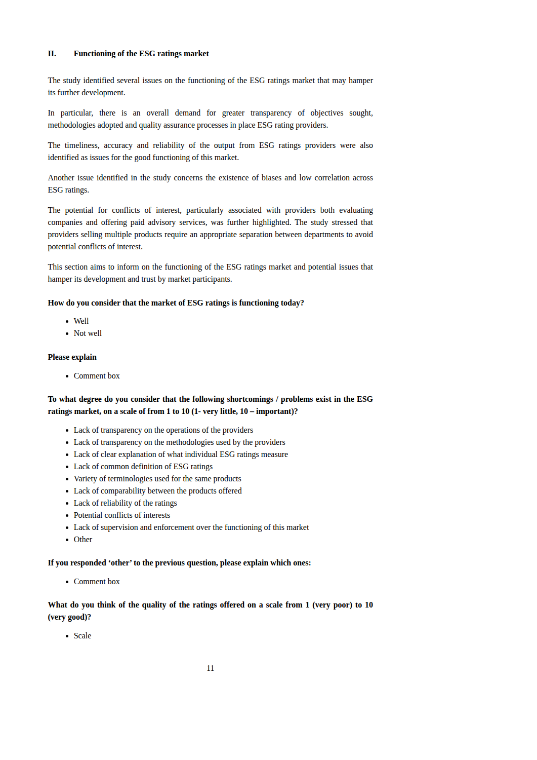II. Functioning of the ESG ratings market
The study identified several issues on the functioning of the ESG ratings market that may hamper its further development.
In particular, there is an overall demand for greater transparency of objectives sought, methodologies adopted and quality assurance processes in place ESG rating providers.
The timeliness, accuracy and reliability of the output from ESG ratings providers were also identified as issues for the good functioning of this market.
Another issue identified in the study concerns the existence of biases and low correlation across ESG ratings.
The potential for conflicts of interest, particularly associated with providers both evaluating companies and offering paid advisory services, was further highlighted. The study stressed that providers selling multiple products require an appropriate separation between departments to avoid potential conflicts of interest.
This section aims to inform on the functioning of the ESG ratings market and potential issues that hamper its development and trust by market participants.
How do you consider that the market of ESG ratings is functioning today?
Well
Not well
Please explain
Comment box
To what degree do you consider that the following shortcomings / problems exist in the ESG ratings market, on a scale of from 1 to 10 (1- very little, 10 – important)?
Lack of transparency on the operations of the providers
Lack of transparency on the methodologies used by the providers
Lack of clear explanation of what individual ESG ratings measure
Lack of common definition of ESG ratings
Variety of terminologies used for the same products
Lack of comparability between the products offered
Lack of reliability of the ratings
Potential conflicts of interests
Lack of supervision and enforcement over the functioning of this market
Other
If you responded ‘other’ to the previous question, please explain which ones:
Comment box
What do you think of the quality of the ratings offered on a scale from 1 (very poor) to 10 (very good)?
Scale
11